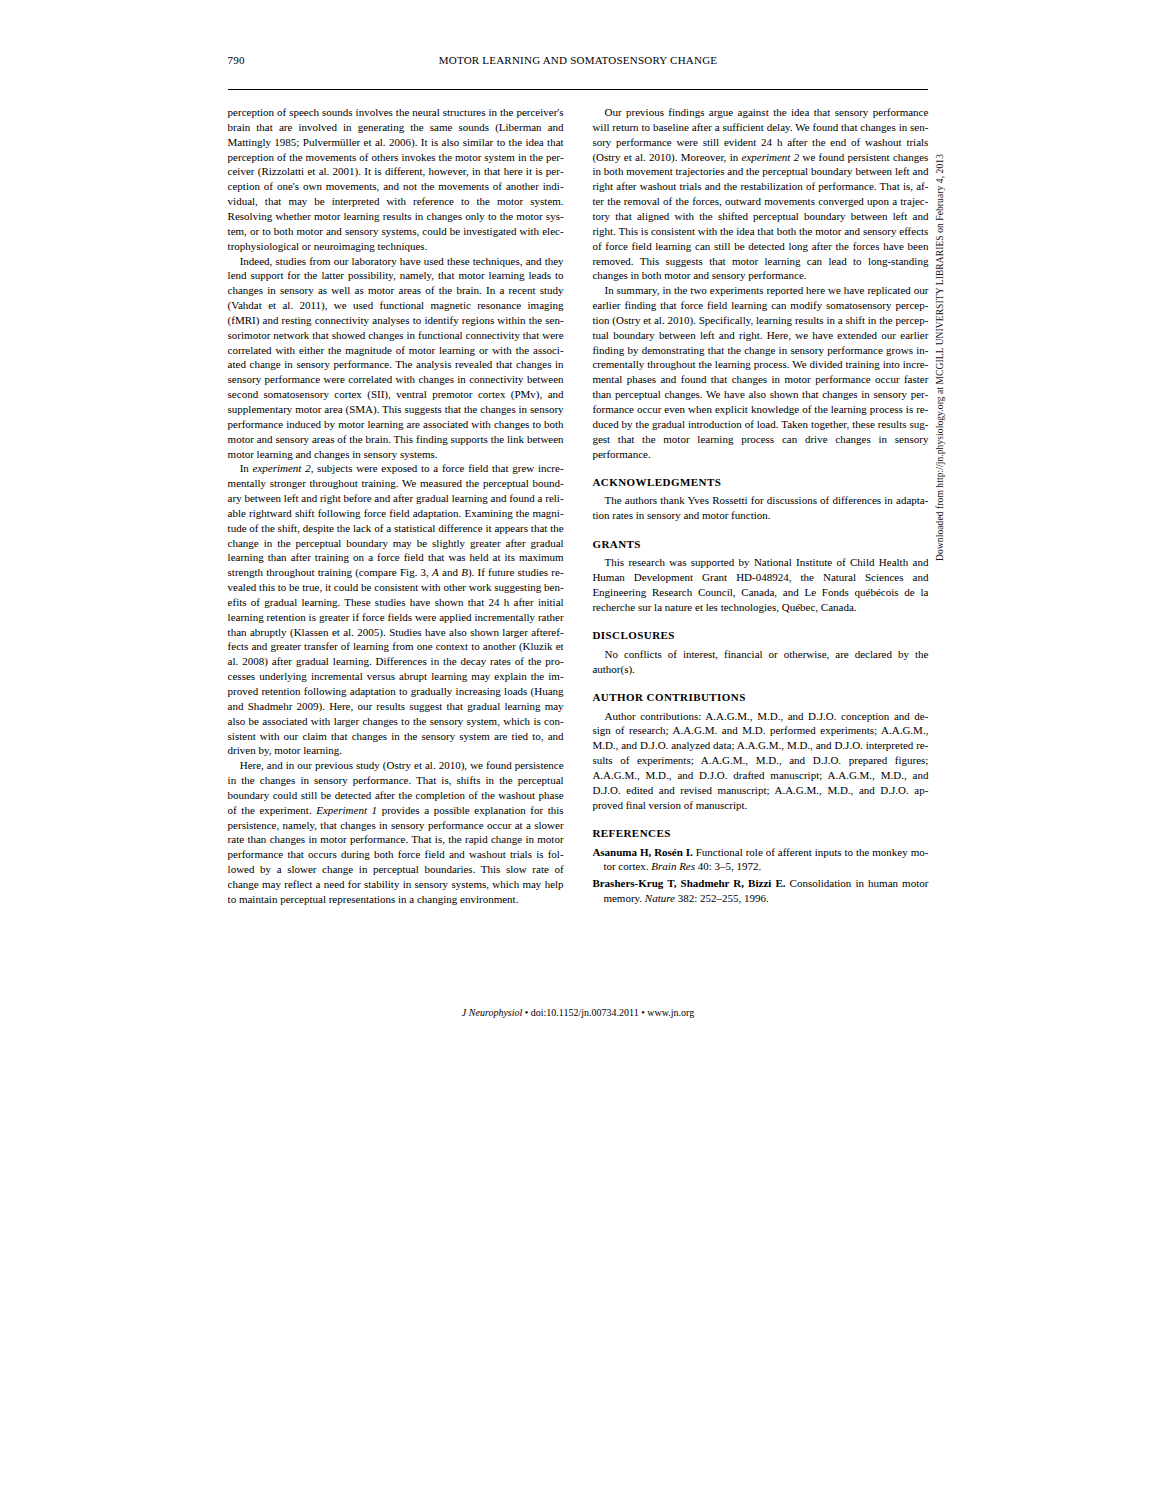790
MOTOR LEARNING AND SOMATOSENSORY CHANGE
Downloaded from http://jn.physiology.org at MCGILL UNIVERSITY LIBRARIES on February 4, 2013
perception of speech sounds involves the neural structures in the perceiver's brain that are involved in generating the same sounds (Liberman and Mattingly 1985; Pulvermüller et al. 2006). It is also similar to the idea that perception of the movements of others invokes the motor system in the perceiver (Rizzolatti et al. 2001). It is different, however, in that here it is perception of one's own movements, and not the movements of another individual, that may be interpreted with reference to the motor system. Resolving whether motor learning results in changes only to the motor system, or to both motor and sensory systems, could be investigated with electrophysiological or neuroimaging techniques.
Indeed, studies from our laboratory have used these techniques, and they lend support for the latter possibility, namely, that motor learning leads to changes in sensory as well as motor areas of the brain. In a recent study (Vahdat et al. 2011), we used functional magnetic resonance imaging (fMRI) and resting connectivity analyses to identify regions within the sensorimotor network that showed changes in functional connectivity that were correlated with either the magnitude of motor learning or with the associated change in sensory performance. The analysis revealed that changes in sensory performance were correlated with changes in connectivity between second somatosensory cortex (SII), ventral premotor cortex (PMv), and supplementary motor area (SMA). This suggests that the changes in sensory performance induced by motor learning are associated with changes to both motor and sensory areas of the brain. This finding supports the link between motor learning and changes in sensory systems.
In experiment 2, subjects were exposed to a force field that grew incrementally stronger throughout training. We measured the perceptual boundary between left and right before and after gradual learning and found a reliable rightward shift following force field adaptation. Examining the magnitude of the shift, despite the lack of a statistical difference it appears that the change in the perceptual boundary may be slightly greater after gradual learning than after training on a force field that was held at its maximum strength throughout training (compare Fig. 3, A and B). If future studies revealed this to be true, it could be consistent with other work suggesting benefits of gradual learning. These studies have shown that 24 h after initial learning retention is greater if force fields were applied incrementally rather than abruptly (Klassen et al. 2005). Studies have also shown larger aftereffects and greater transfer of learning from one context to another (Kluzik et al. 2008) after gradual learning. Differences in the decay rates of the processes underlying incremental versus abrupt learning may explain the improved retention following adaptation to gradually increasing loads (Huang and Shadmehr 2009). Here, our results suggest that gradual learning may also be associated with larger changes to the sensory system, which is consistent with our claim that changes in the sensory system are tied to, and driven by, motor learning.
Here, and in our previous study (Ostry et al. 2010), we found persistence in the changes in sensory performance. That is, shifts in the perceptual boundary could still be detected after the completion of the washout phase of the experiment. Experiment 1 provides a possible explanation for this persistence, namely, that changes in sensory performance occur at a slower rate than changes in motor performance. That is, the rapid change in motor performance that occurs during both force field and washout trials is followed by a slower change in perceptual boundaries. This slow rate of change may reflect a need for stability in sensory systems, which may help to maintain perceptual representations in a changing environment.
Our previous findings argue against the idea that sensory performance will return to baseline after a sufficient delay. We found that changes in sensory performance were still evident 24 h after the end of washout trials (Ostry et al. 2010). Moreover, in experiment 2 we found persistent changes in both movement trajectories and the perceptual boundary between left and right after washout trials and the restabilization of performance. That is, after the removal of the forces, outward movements converged upon a trajectory that aligned with the shifted perceptual boundary between left and right. This is consistent with the idea that both the motor and sensory effects of force field learning can still be detected long after the forces have been removed. This suggests that motor learning can lead to long-standing changes in both motor and sensory performance.
In summary, in the two experiments reported here we have replicated our earlier finding that force field learning can modify somatosensory perception (Ostry et al. 2010). Specifically, learning results in a shift in the perceptual boundary between left and right. Here, we have extended our earlier finding by demonstrating that the change in sensory performance grows incrementally throughout the learning process. We divided training into incremental phases and found that changes in motor performance occur faster than perceptual changes. We have also shown that changes in sensory performance occur even when explicit knowledge of the learning process is reduced by the gradual introduction of load. Taken together, these results suggest that the motor learning process can drive changes in sensory performance.
Acknowledgments
The authors thank Yves Rossetti for discussions of differences in adaptation rates in sensory and motor function.
Grants
This research was supported by National Institute of Child Health and Human Development Grant HD-048924, the Natural Sciences and Engineering Research Council, Canada, and Le Fonds québécois de la recherche sur la nature et les technologies, Québec, Canada.
Disclosures
No conflicts of interest, financial or otherwise, are declared by the author(s).
Author Contributions
Author contributions: A.A.G.M., M.D., and D.J.O. conception and design of research; A.A.G.M. and M.D. performed experiments; A.A.G.M., M.D., and D.J.O. analyzed data; A.A.G.M., M.D., and D.J.O. interpreted results of experiments; A.A.G.M., M.D., and D.J.O. prepared figures; A.A.G.M., M.D., and D.J.O. drafted manuscript; A.A.G.M., M.D., and D.J.O. edited and revised manuscript; A.A.G.M., M.D., and D.J.O. approved final version of manuscript.
References
Asanuma H, Rosén I. Functional role of afferent inputs to the monkey motor cortex. Brain Res 40: 3–5, 1972.
Brashers-Krug T, Shadmehr R, Bizzi E. Consolidation in human motor memory. Nature 382: 252–255, 1996.
J Neurophysiol • doi:10.1152/jn.00734.2011 • www.jn.org